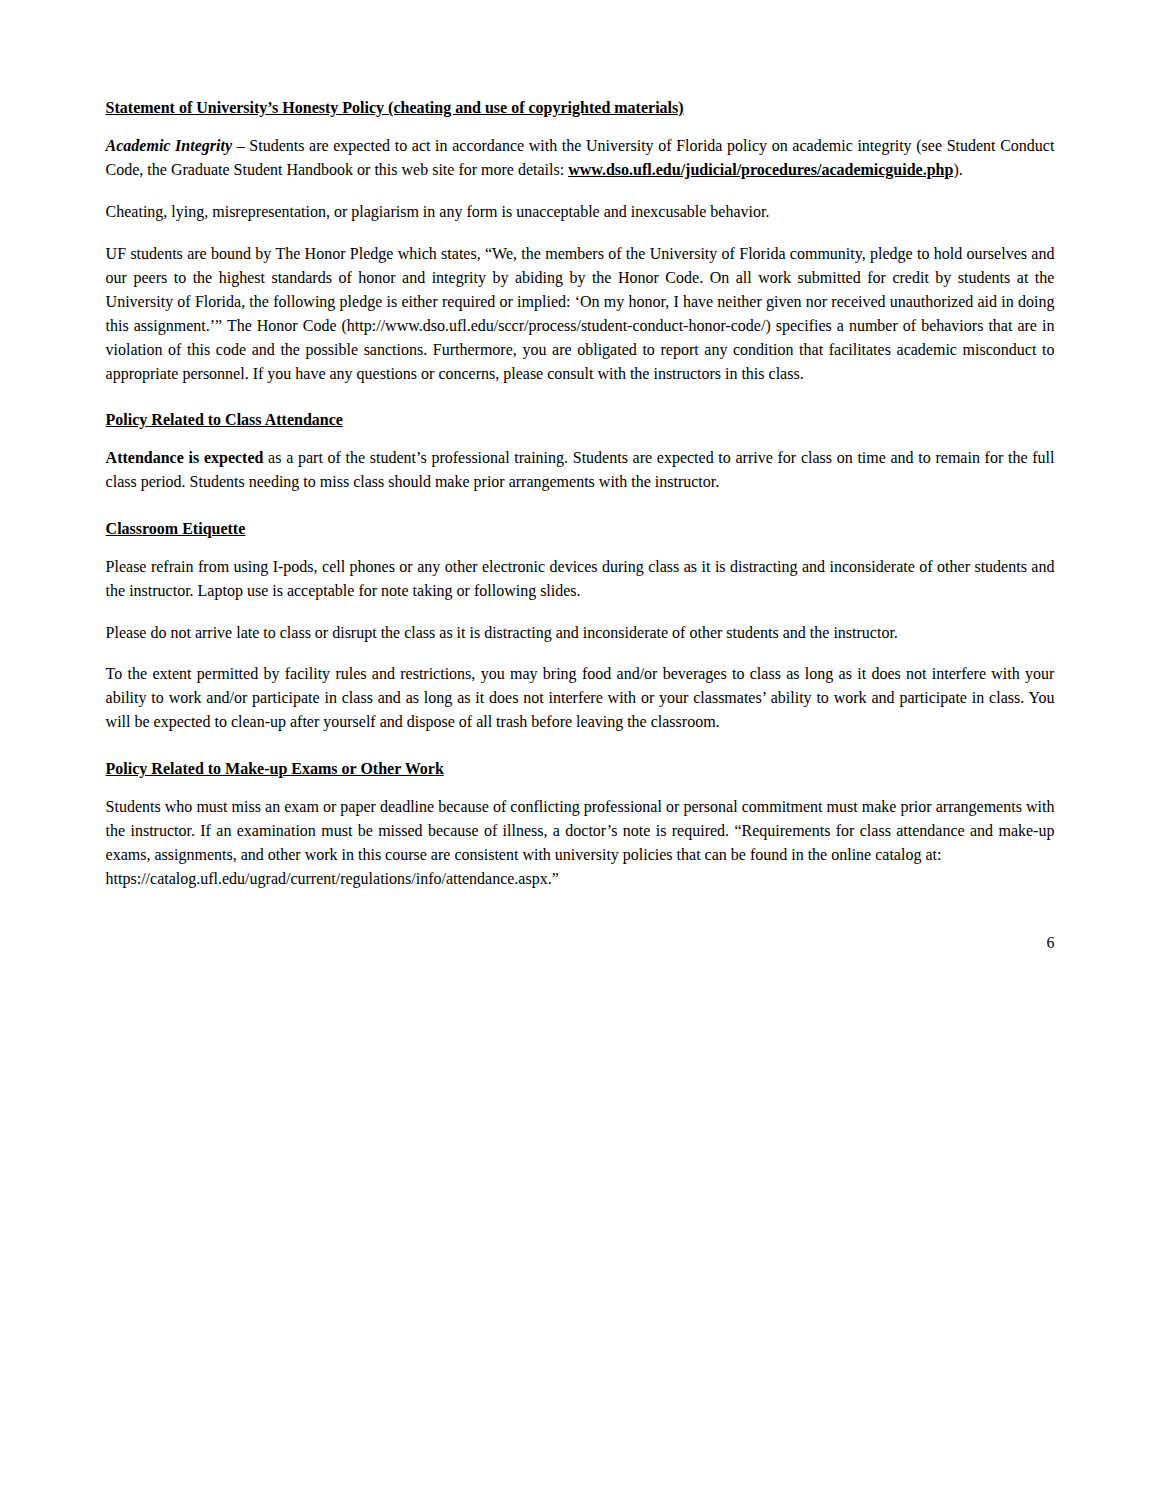Statement of University’s Honesty Policy (cheating and use of copyrighted materials)
Academic Integrity – Students are expected to act in accordance with the University of Florida policy on academic integrity (see Student Conduct Code, the Graduate Student Handbook or this web site for more details: www.dso.ufl.edu/judicial/procedures/academicguide.php).
Cheating, lying, misrepresentation, or plagiarism in any form is unacceptable and inexcusable behavior.
UF students are bound by The Honor Pledge which states, “We, the members of the University of Florida community, pledge to hold ourselves and our peers to the highest standards of honor and integrity by abiding by the Honor Code. On all work submitted for credit by students at the University of Florida, the following pledge is either required or implied: ‘On my honor, I have neither given nor received unauthorized aid in doing this assignment.’” The Honor Code (http://www.dso.ufl.edu/sccr/process/student-conduct-honor-code/) specifies a number of behaviors that are in violation of this code and the possible sanctions. Furthermore, you are obligated to report any condition that facilitates academic misconduct to appropriate personnel. If you have any questions or concerns, please consult with the instructors in this class.
Policy Related to Class Attendance
Attendance is expected as a part of the student’s professional training. Students are expected to arrive for class on time and to remain for the full class period. Students needing to miss class should make prior arrangements with the instructor.
Classroom Etiquette
Please refrain from using I-pods, cell phones or any other electronic devices during class as it is distracting and inconsiderate of other students and the instructor. Laptop use is acceptable for note taking or following slides.
Please do not arrive late to class or disrupt the class as it is distracting and inconsiderate of other students and the instructor.
To the extent permitted by facility rules and restrictions, you may bring food and/or beverages to class as long as it does not interfere with your ability to work and/or participate in class and as long as it does not interfere with or your classmates’ ability to work and participate in class. You will be expected to clean-up after yourself and dispose of all trash before leaving the classroom.
Policy Related to Make-up Exams or Other Work
Students who must miss an exam or paper deadline because of conflicting professional or personal commitment must make prior arrangements with the instructor. If an examination must be missed because of illness, a doctor’s note is required. “Requirements for class attendance and make-up exams, assignments, and other work in this course are consistent with university policies that can be found in the online catalog at:
https://catalog.ufl.edu/ugrad/current/regulations/info/attendance.aspx.”
6